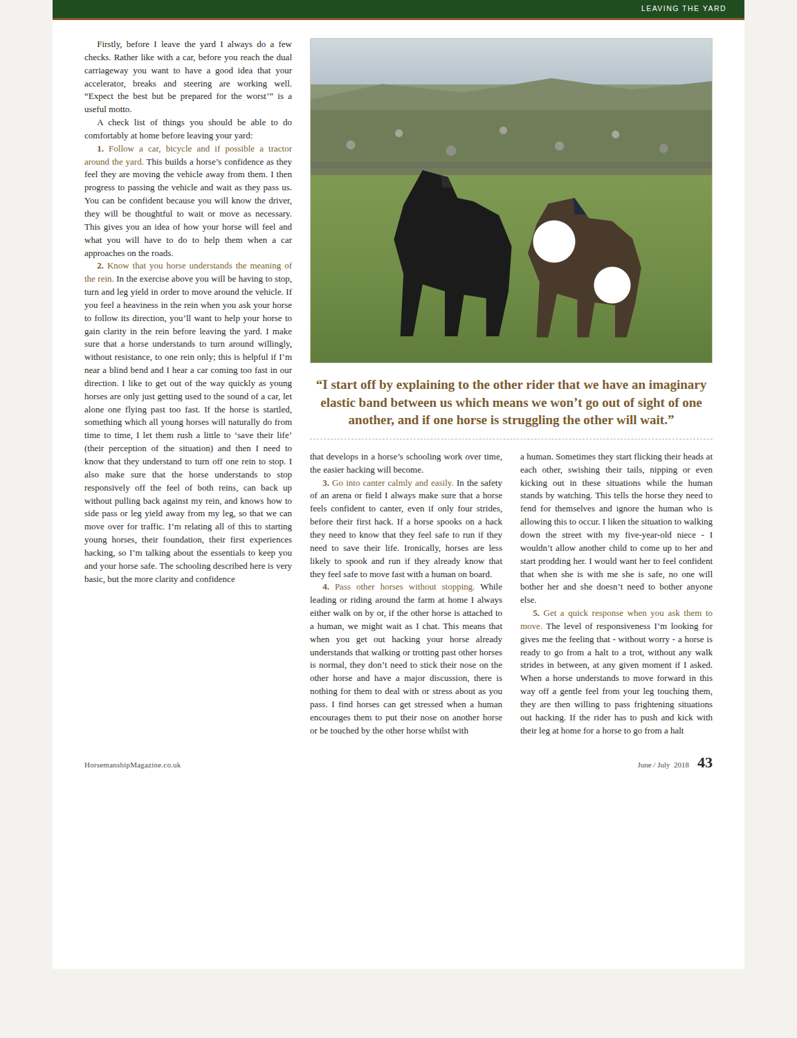Leaving the Yard
Firstly, before I leave the yard I always do a few checks. Rather like with a car, before you reach the dual carriageway you want to have a good idea that your accelerator, breaks and steering are working well. “Expect the best but be prepared for the worst’” is a useful motto.
A check list of things you should be able to do comfortably at home before leaving your yard:
1. Follow a car, bicycle and if possible a tractor around the yard. This builds a horse’s confidence as they feel they are moving the vehicle away from them. I then progress to passing the vehicle and wait as they pass us. You can be confident because you will know the driver, they will be thoughtful to wait or move as necessary. This gives you an idea of how your horse will feel and what you will have to do to help them when a car approaches on the roads.
2. Know that you horse understands the meaning of the rein. In the exercise above you will be having to stop, turn and leg yield in order to move around the vehicle. If you feel a heaviness in the rein when you ask your horse to follow its direction, you’ll want to help your horse to gain clarity in the rein before leaving the yard. I make sure that a horse understands to turn around willingly, without resistance, to one rein only; this is helpful if I’m near a blind bend and I hear a car coming too fast in our direction. I like to get out of the way quickly as young horses are only just getting used to the sound of a car, let alone one flying past too fast. If the horse is startled, something which all young horses will naturally do from time to time, I let them rush a little to ‘save their life’ (their perception of the situation) and then I need to know that they understand to turn off one rein to stop. I also make sure that the horse understands to stop responsively off the feel of both reins, can back up without pulling back against my rein, and knows how to side pass or leg yield away from my leg, so that we can move over for traffic. I’m relating all of this to starting young horses, their foundation, their first experiences hacking, so I’m talking about the essentials to keep you and your horse safe. The schooling described here is very basic, but the more clarity and confidence
“I start off by explaining to the other rider that we have an imaginary elastic band between us which means we won’t go out of sight of one another, and if one horse is struggling the other will wait.”
that develops in a horse’s schooling work over time, the easier hacking will become.
3. Go into canter calmly and easily. In the safety of an arena or field I always make sure that a horse feels confident to canter, even if only four strides, before their first hack. If a horse spooks on a hack they need to know that they feel safe to run if they need to save their life. Ironically, horses are less likely to spook and run if they already know that they feel safe to move fast with a human on board.
4. Pass other horses without stopping. While leading or riding around the farm at home I always either walk on by or, if the other horse is attached to a human, we might wait as I chat. This means that when you get out hacking your horse already understands that walking or trotting past other horses is normal, they don’t need to stick their nose on the other horse and have a major discussion, there is nothing for them to deal with or stress about as you pass. I find horses can get stressed when a human encourages them to put their nose on another horse or be touched by the other horse whilst with
a human. Sometimes they start flicking their heads at each other, swishing their tails, nipping or even kicking out in these situations while the human stands by watching. This tells the horse they need to fend for themselves and ignore the human who is allowing this to occur. I liken the situation to walking down the street with my five-year-old niece - I wouldn’t allow another child to come up to her and start prodding her. I would want her to feel confident that when she is with me she is safe, no one will bother her and she doesn’t need to bother anyone else.
5. Get a quick response when you ask them to move. The level of responsiveness I’m looking for gives me the feeling that - without worry - a horse is ready to go from a halt to a trot, without any walk strides in between, at any given moment if I asked. When a horse understands to move forward in this way off a gentle feel from your leg touching them, they are then willing to pass frightening situations out hacking. If the rider has to push and kick with their leg at home for a horse to go from a halt
HorsemanshipMagazine.co.uk
June / July 2018 43